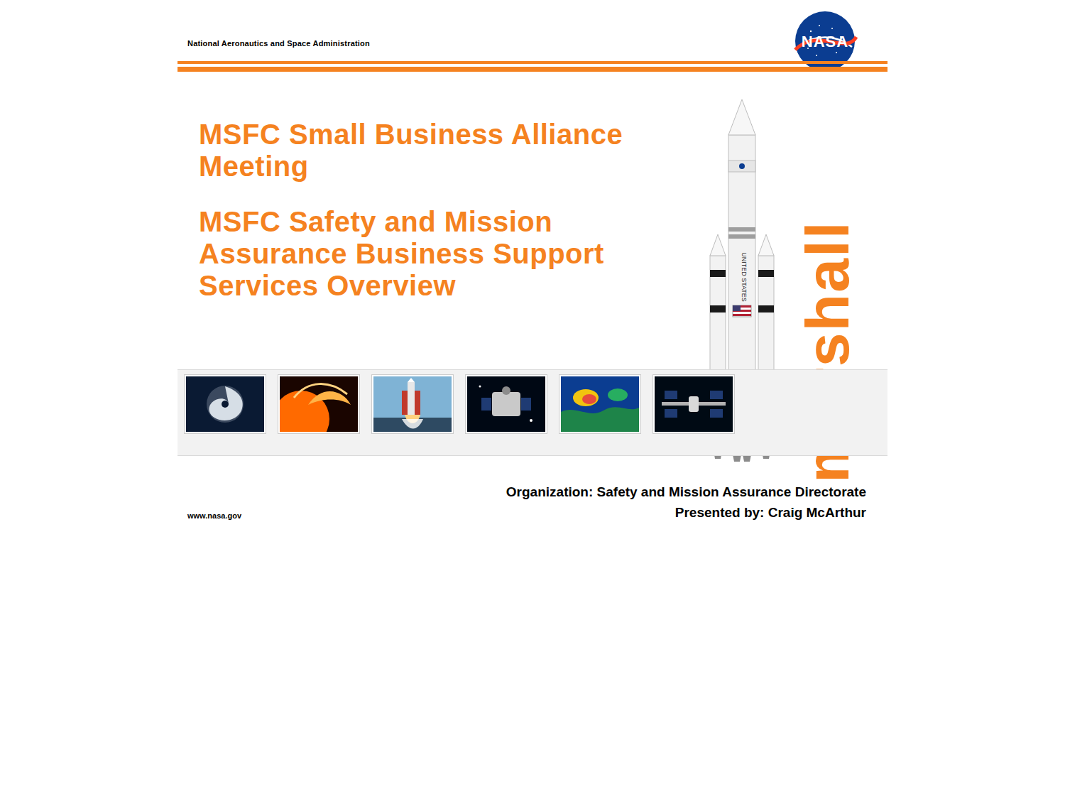National Aeronautics and Space Administration
NASA
MSFC Small Business Alliance Meeting MSFC Safety and Mission Assurance Business Support Services Overview
UNITED STATES USA
marshall
www.nasa.gov
Organization: Safety and Mission Assurance Directorate
Presented by: Craig McArthur